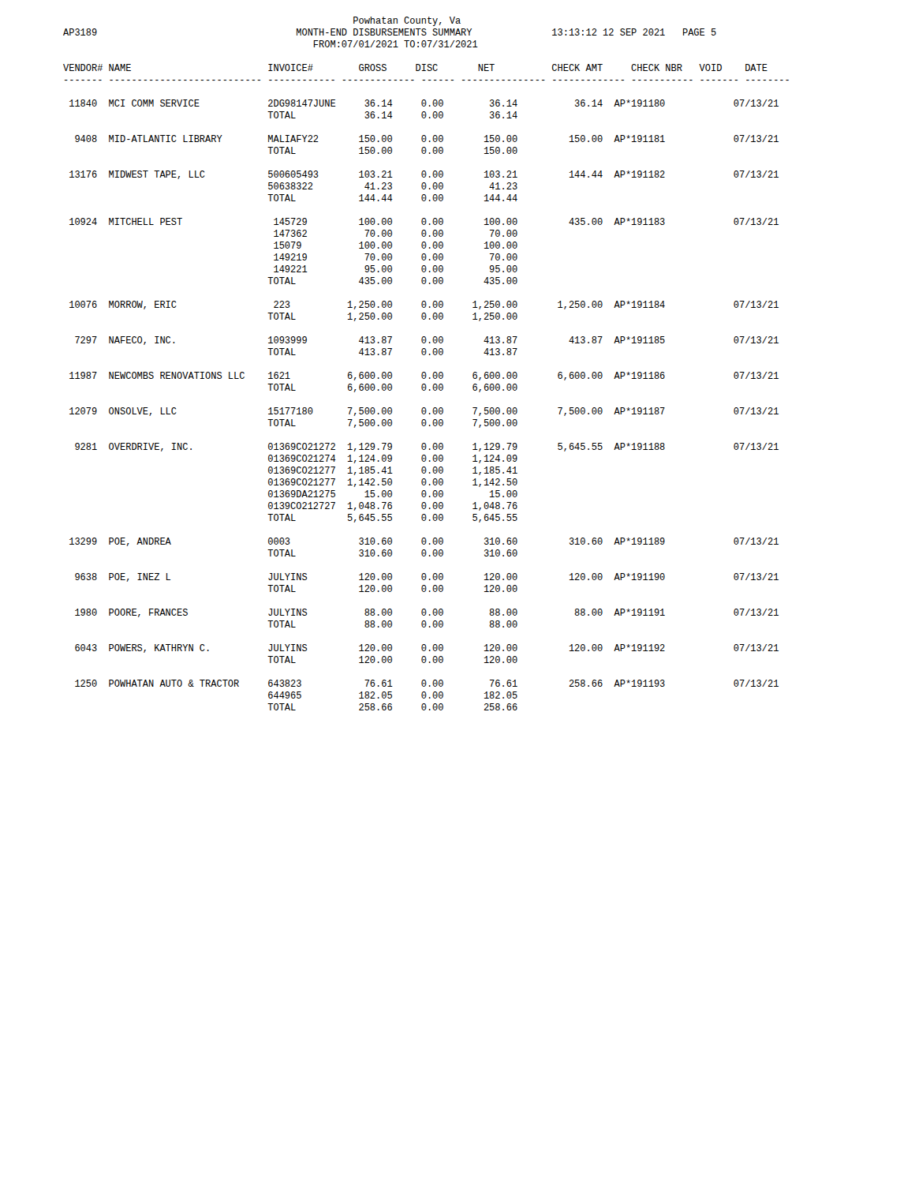Powhatan County, Va
AP3189                                   MONTH-END DISBURSEMENTS SUMMARY              13:13:12 12 SEP 2021   PAGE 5
                                            FROM:07/01/2021 TO:07/31/2021

VENDOR# NAME                        INVOICE#        GROSS     DISC       NET          CHECK AMT     CHECK NBR   VOID    DATE
------- --------------------------- ------------ ------------- ------ --------------- ------------- ----------- ------- --------

 11840  MCI COMM SERVICE            2DG98147JUNE     36.14     0.00        36.14          36.14  AP*191180            07/13/21
                                    TOTAL            36.14     0.00        36.14

  9408  MID-ATLANTIC LIBRARY        MALIAFY22       150.00     0.00       150.00         150.00  AP*191181            07/13/21
                                    TOTAL           150.00     0.00       150.00

 13176  MIDWEST TAPE, LLC           500605493       103.21     0.00       103.21         144.44  AP*191182            07/13/21
                                    50638322         41.23     0.00        41.23
                                    TOTAL           144.44     0.00       144.44

 10924  MITCHELL PEST                145729         100.00     0.00       100.00         435.00  AP*191183            07/13/21
                                     147362          70.00     0.00        70.00
                                     15079          100.00     0.00       100.00
                                     149219          70.00     0.00        70.00
                                     149221          95.00     0.00        95.00
                                    TOTAL           435.00     0.00       435.00

 10076  MORROW, ERIC                 223          1,250.00     0.00     1,250.00       1,250.00  AP*191184            07/13/21
                                    TOTAL         1,250.00     0.00     1,250.00

  7297  NAFECO, INC.                1093999         413.87     0.00       413.87         413.87  AP*191185            07/13/21
                                    TOTAL           413.87     0.00       413.87

 11987  NEWCOMBS RENOVATIONS LLC    1621          6,600.00     0.00     6,600.00       6,600.00  AP*191186            07/13/21
                                    TOTAL         6,600.00     0.00     6,600.00

 12079  ONSOLVE, LLC                15177180      7,500.00     0.00     7,500.00       7,500.00  AP*191187            07/13/21
                                    TOTAL         7,500.00     0.00     7,500.00

  9281  OVERDRIVE, INC.             01369CO21272  1,129.79     0.00     1,129.79       5,645.55  AP*191188            07/13/21
                                    01369CO21274  1,124.09     0.00     1,124.09
                                    01369CO21277  1,185.41     0.00     1,185.41
                                    01369CO21277  1,142.50     0.00     1,142.50
                                    01369DA21275     15.00     0.00        15.00
                                    0139CO212727  1,048.76     0.00     1,048.76
                                    TOTAL         5,645.55     0.00     5,645.55

 13299  POE, ANDREA                 0003            310.60     0.00       310.60         310.60  AP*191189            07/13/21
                                    TOTAL           310.60     0.00       310.60

  9638  POE, INEZ L                 JULYINS         120.00     0.00       120.00         120.00  AP*191190            07/13/21
                                    TOTAL           120.00     0.00       120.00

  1980  POORE, FRANCES              JULYINS          88.00     0.00        88.00          88.00  AP*191191            07/13/21
                                    TOTAL            88.00     0.00        88.00

  6043  POWERS, KATHRYN C.          JULYINS         120.00     0.00       120.00         120.00  AP*191192            07/13/21
                                    TOTAL           120.00     0.00       120.00

  1250  POWHATAN AUTO & TRACTOR     643823           76.61     0.00        76.61         258.66  AP*191193            07/13/21
                                    644965          182.05     0.00       182.05
                                    TOTAL           258.66     0.00       258.66